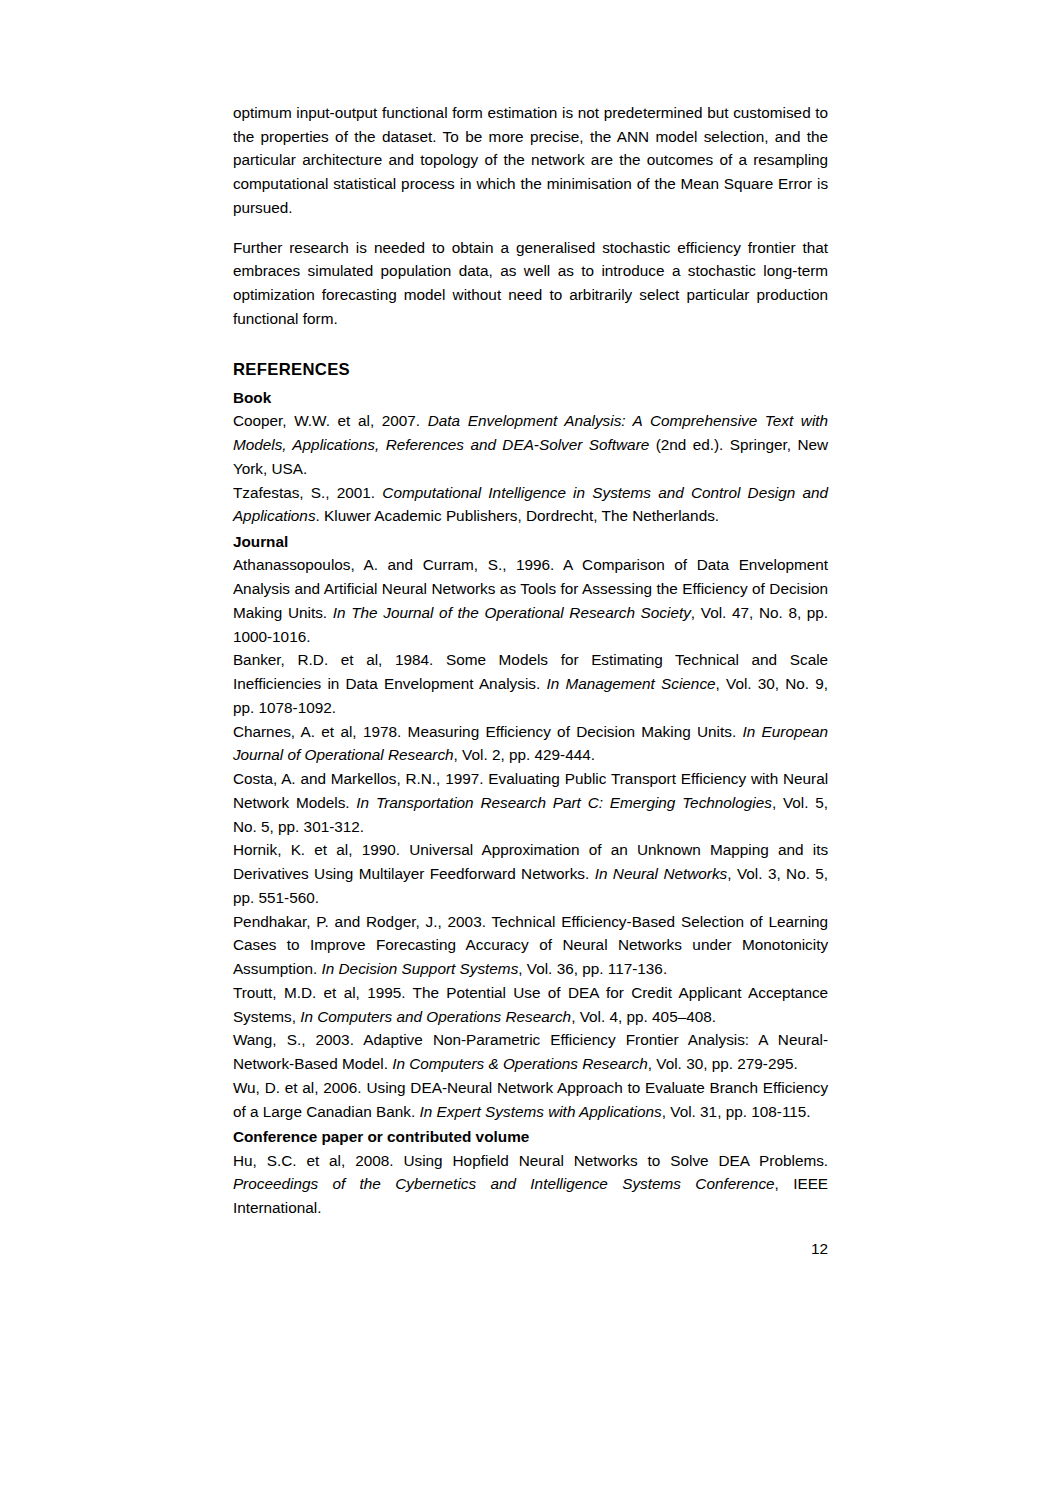optimum input-output functional form estimation is not predetermined but customised to the properties of the dataset. To be more precise, the ANN model selection, and the particular architecture and topology of the network are the outcomes of a resampling computational statistical process in which the minimisation of the Mean Square Error is pursued.
Further research is needed to obtain a generalised stochastic efficiency frontier that embraces simulated population data, as well as to introduce a stochastic long-term optimization forecasting model without need to arbitrarily select particular production functional form.
REFERENCES
Book
Cooper, W.W. et al, 2007. Data Envelopment Analysis: A Comprehensive Text with Models, Applications, References and DEA-Solver Software (2nd ed.). Springer, New York, USA.
Tzafestas, S., 2001. Computational Intelligence in Systems and Control Design and Applications. Kluwer Academic Publishers, Dordrecht, The Netherlands.
Journal
Athanassopoulos, A. and Curram, S., 1996. A Comparison of Data Envelopment Analysis and Artificial Neural Networks as Tools for Assessing the Efficiency of Decision Making Units. In The Journal of the Operational Research Society, Vol. 47, No. 8, pp. 1000-1016.
Banker, R.D. et al, 1984. Some Models for Estimating Technical and Scale Inefficiencies in Data Envelopment Analysis. In Management Science, Vol. 30, No. 9, pp. 1078-1092.
Charnes, A. et al, 1978. Measuring Efficiency of Decision Making Units. In European Journal of Operational Research, Vol. 2, pp. 429-444.
Costa, A. and Markellos, R.N., 1997. Evaluating Public Transport Efficiency with Neural Network Models. In Transportation Research Part C: Emerging Technologies, Vol. 5, No. 5, pp. 301-312.
Hornik, K. et al, 1990. Universal Approximation of an Unknown Mapping and its Derivatives Using Multilayer Feedforward Networks. In Neural Networks, Vol. 3, No. 5, pp. 551-560.
Pendhakar, P. and Rodger, J., 2003. Technical Efficiency-Based Selection of Learning Cases to Improve Forecasting Accuracy of Neural Networks under Monotonicity Assumption. In Decision Support Systems, Vol. 36, pp. 117-136.
Troutt, M.D. et al, 1995. The Potential Use of DEA for Credit Applicant Acceptance Systems, In Computers and Operations Research, Vol. 4, pp. 405–408.
Wang, S., 2003. Adaptive Non-Parametric Efficiency Frontier Analysis: A Neural-Network-Based Model. In Computers & Operations Research, Vol. 30, pp. 279-295.
Wu, D. et al, 2006. Using DEA-Neural Network Approach to Evaluate Branch Efficiency of a Large Canadian Bank. In Expert Systems with Applications, Vol. 31, pp. 108-115.
Conference paper or contributed volume
Hu, S.C. et al, 2008. Using Hopfield Neural Networks to Solve DEA Problems. Proceedings of the Cybernetics and Intelligence Systems Conference, IEEE International.
12